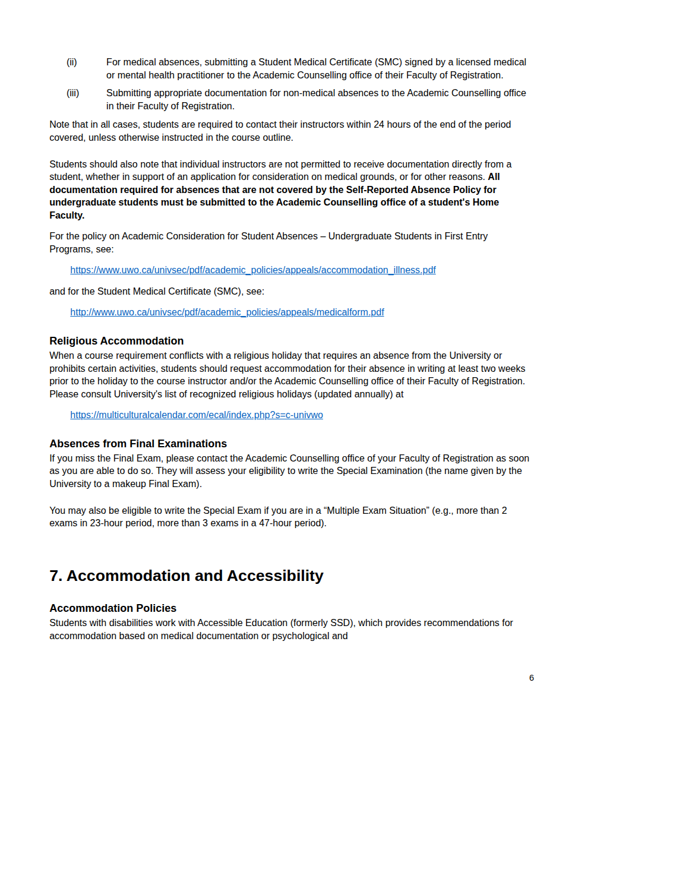(ii) For medical absences, submitting a Student Medical Certificate (SMC) signed by a licensed medical or mental health practitioner to the Academic Counselling office of their Faculty of Registration.
(iii) Submitting appropriate documentation for non-medical absences to the Academic Counselling office in their Faculty of Registration.
Note that in all cases, students are required to contact their instructors within 24 hours of the end of the period covered, unless otherwise instructed in the course outline.
Students should also note that individual instructors are not permitted to receive documentation directly from a student, whether in support of an application for consideration on medical grounds, or for other reasons. All documentation required for absences that are not covered by the Self-Reported Absence Policy for undergraduate students must be submitted to the Academic Counselling office of a student's Home Faculty.
For the policy on Academic Consideration for Student Absences – Undergraduate Students in First Entry Programs, see:
https://www.uwo.ca/univsec/pdf/academic_policies/appeals/accommodation_illness.pdf
and for the Student Medical Certificate (SMC), see:
http://www.uwo.ca/univsec/pdf/academic_policies/appeals/medicalform.pdf
Religious Accommodation
When a course requirement conflicts with a religious holiday that requires an absence from the University or prohibits certain activities, students should request accommodation for their absence in writing at least two weeks prior to the holiday to the course instructor and/or the Academic Counselling office of their Faculty of Registration. Please consult University's list of recognized religious holidays (updated annually) at
https://multiculturalcalendar.com/ecal/index.php?s=c-univwo
Absences from Final Examinations
If you miss the Final Exam, please contact the Academic Counselling office of your Faculty of Registration as soon as you are able to do so. They will assess your eligibility to write the Special Examination (the name given by the University to a makeup Final Exam).
You may also be eligible to write the Special Exam if you are in a “Multiple Exam Situation” (e.g., more than 2 exams in 23-hour period, more than 3 exams in a 47-hour period).
7. Accommodation and Accessibility
Accommodation Policies
Students with disabilities work with Accessible Education (formerly SSD), which provides recommendations for accommodation based on medical documentation or psychological and
6